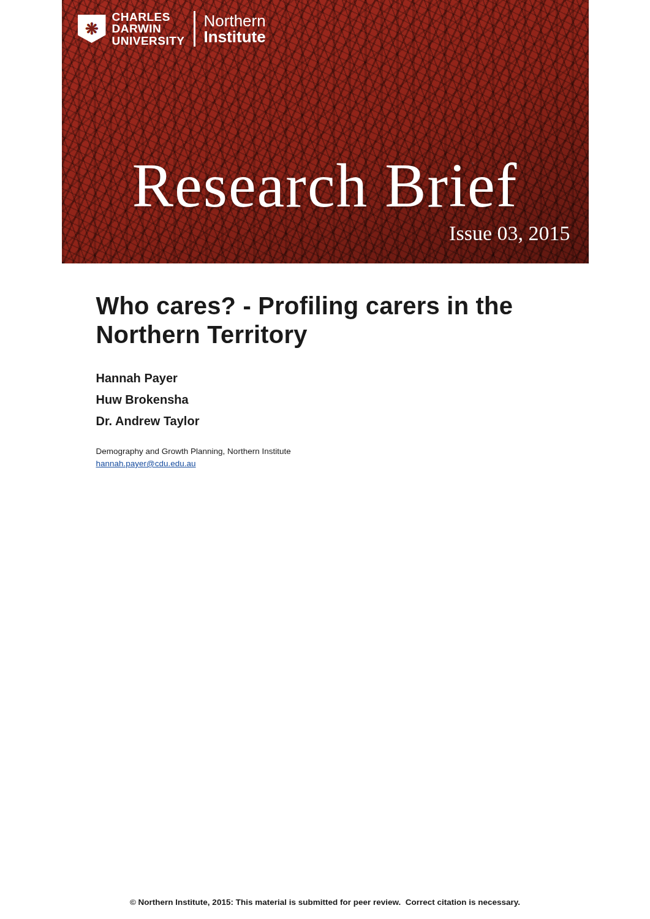❋
Charles
Darwin
University
Northern
Institute
Research Brief
Issue 03, 2015
Who cares? - Profiling carers in the Northern Territory
Hannah Payer
Huw Brokensha
Dr. Andrew Taylor
Demography and Growth Planning, Northern Institute
hannah.payer@cdu.edu.au
© Northern Institute, 2015: This material is submitted for peer review. Correct citation is necessary.